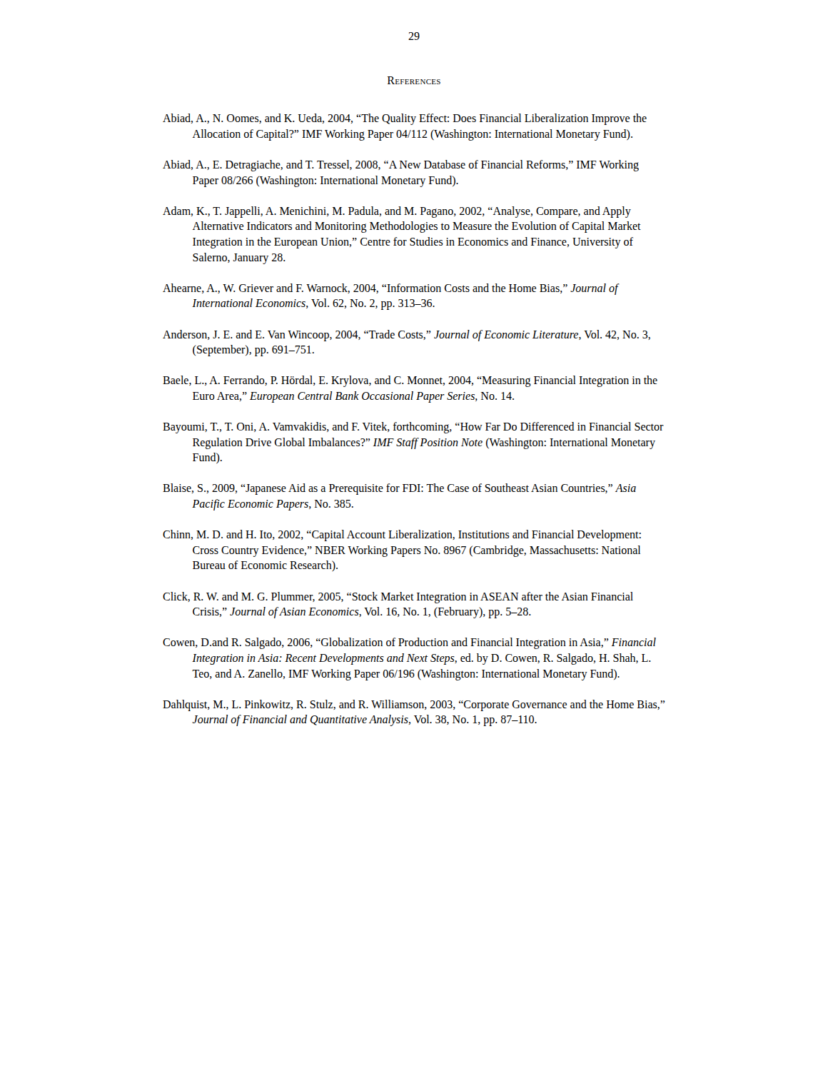29
References
Abiad, A., N. Oomes, and K. Ueda, 2004, “The Quality Effect: Does Financial Liberalization Improve the Allocation of Capital?” IMF Working Paper 04/112 (Washington: International Monetary Fund).
Abiad, A., E. Detragiache, and T. Tressel, 2008, “A New Database of Financial Reforms,” IMF Working Paper 08/266 (Washington: International Monetary Fund).
Adam, K., T. Jappelli, A. Menichini, M. Padula, and M. Pagano, 2002, “Analyse, Compare, and Apply Alternative Indicators and Monitoring Methodologies to Measure the Evolution of Capital Market Integration in the European Union,” Centre for Studies in Economics and Finance, University of Salerno, January 28.
Ahearne, A., W. Griever and F. Warnock, 2004, “Information Costs and the Home Bias,” Journal of International Economics, Vol. 62, No. 2, pp. 313–36.
Anderson, J. E. and E. Van Wincoop, 2004, “Trade Costs,” Journal of Economic Literature, Vol. 42, No. 3, (September), pp. 691–751.
Baele, L., A. Ferrando, P. Hördal, E. Krylova, and C. Monnet, 2004, “Measuring Financial Integration in the Euro Area,” European Central Bank Occasional Paper Series, No. 14.
Bayoumi, T., T. Oni, A. Vamvakidis, and F. Vitek, forthcoming, “How Far Do Differenced in Financial Sector Regulation Drive Global Imbalances?” IMF Staff Position Note (Washington: International Monetary Fund).
Blaise, S., 2009, “Japanese Aid as a Prerequisite for FDI: The Case of Southeast Asian Countries,” Asia Pacific Economic Papers, No. 385.
Chinn, M. D. and H. Ito, 2002, “Capital Account Liberalization, Institutions and Financial Development: Cross Country Evidence,” NBER Working Papers No. 8967 (Cambridge, Massachusetts: National Bureau of Economic Research).
Click, R. W. and M. G. Plummer, 2005, “Stock Market Integration in ASEAN after the Asian Financial Crisis,” Journal of Asian Economics, Vol. 16, No. 1, (February), pp. 5–28.
Cowen, D.and R. Salgado, 2006, “Globalization of Production and Financial Integration in Asia,” Financial Integration in Asia: Recent Developments and Next Steps, ed. by D. Cowen, R. Salgado, H. Shah, L. Teo, and A. Zanello, IMF Working Paper 06/196 (Washington: International Monetary Fund).
Dahlquist, M., L. Pinkowitz, R. Stulz, and R. Williamson, 2003, “Corporate Governance and the Home Bias,” Journal of Financial and Quantitative Analysis, Vol. 38, No. 1, pp. 87–110.